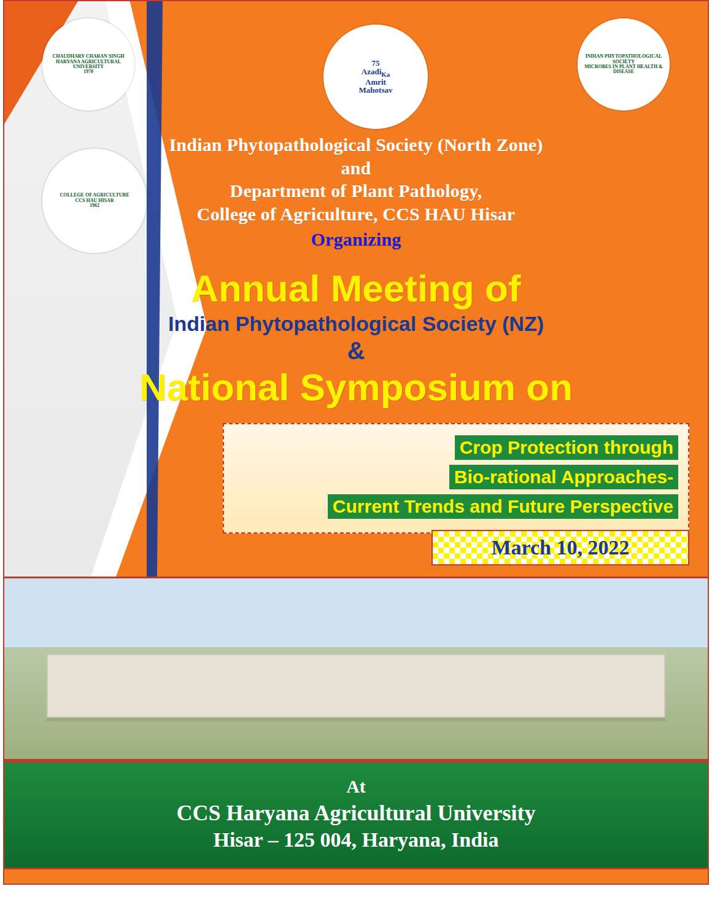CHAUDHARY CHARAN SINGH
HARYANA AGRICULTURAL
UNIVERSITY
1970
COLLEGE OF AGRICULTURE
CCS HAU HISAR
1962
75
AzadiKa
Amrit
Mahotsav
INDIAN PHYTOPATHOLOGICAL SOCIETY
MICROBES IN PLANT HEALTH & DISEASE
Indian Phytopathological Society (North Zone)
and
Department of Plant Pathology,
College of Agriculture, CCS HAU Hisar
Organizing
Annual Meeting of
Indian Phytopathological Society (NZ)
&
National Symposium on
Crop Protection through
Bio-rational Approaches-
Current Trends and Future Perspective
March 10, 2022
At
CCS Haryana Agricultural University
Hisar – 125 004, Haryana, India